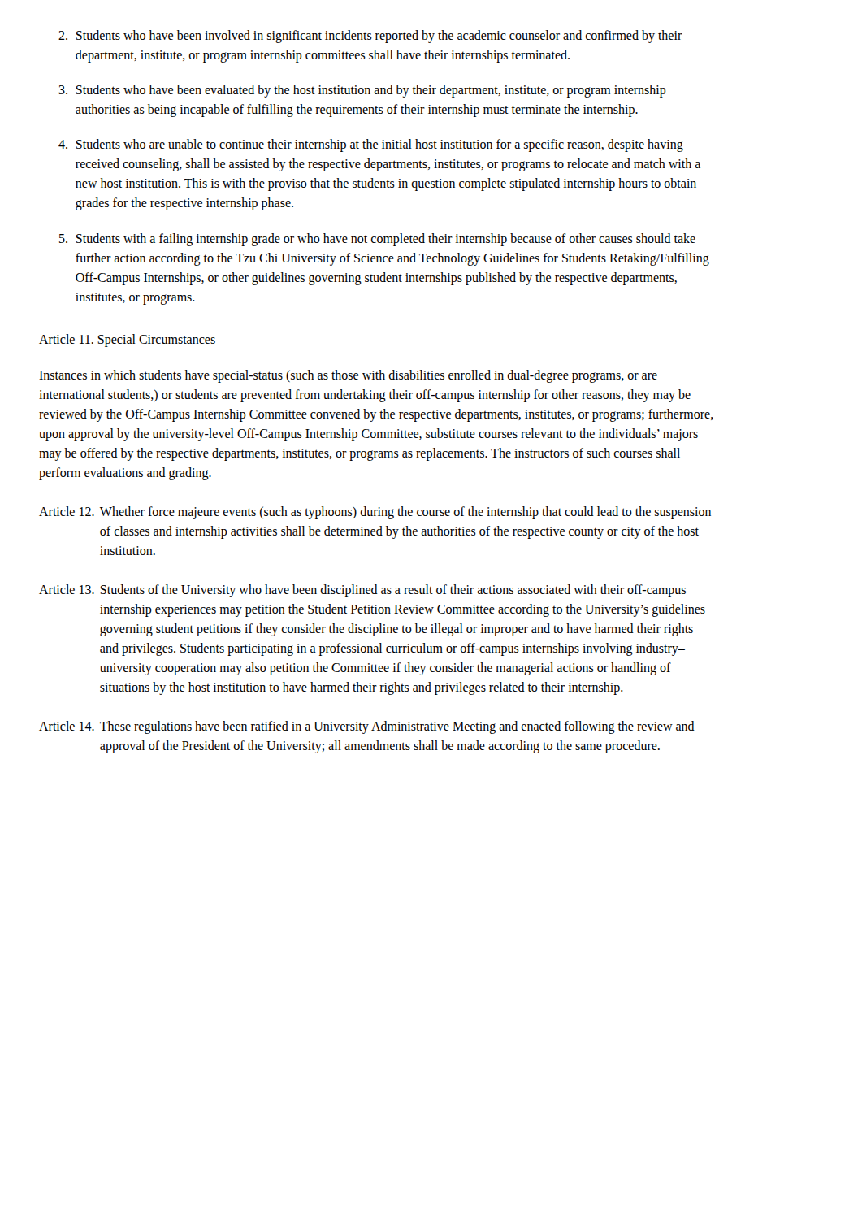Students who have been involved in significant incidents reported by the academic counselor and confirmed by their department, institute, or program internship committees shall have their internships terminated.
Students who have been evaluated by the host institution and by their department, institute, or program internship authorities as being incapable of fulfilling the requirements of their internship must terminate the internship.
Students who are unable to continue their internship at the initial host institution for a specific reason, despite having received counseling, shall be assisted by the respective departments, institutes, or programs to relocate and match with a new host institution. This is with the proviso that the students in question complete stipulated internship hours to obtain grades for the respective internship phase.
Students with a failing internship grade or who have not completed their internship because of other causes should take further action according to the Tzu Chi University of Science and Technology Guidelines for Students Retaking/Fulfilling Off-Campus Internships, or other guidelines governing student internships published by the respective departments, institutes, or programs.
Article 11. Special Circumstances
Instances in which students have special-status (such as those with disabilities enrolled in dual-degree programs, or are international students,) or students are prevented from undertaking their off-campus internship for other reasons, they may be reviewed by the Off-Campus Internship Committee convened by the respective departments, institutes, or programs; furthermore, upon approval by the university-level Off-Campus Internship Committee, substitute courses relevant to the individuals’ majors may be offered by the respective departments, institutes, or programs as replacements. The instructors of such courses shall perform evaluations and grading.
Article 12.
Whether force majeure events (such as typhoons) during the course of the internship that could lead to the suspension of classes and internship activities shall be determined by the authorities of the respective county or city of the host institution.
Article 13.
Students of the University who have been disciplined as a result of their actions associated with their off-campus internship experiences may petition the Student Petition Review Committee according to the University’s guidelines governing student petitions if they consider the discipline to be illegal or improper and to have harmed their rights and privileges. Students participating in a professional curriculum or off-campus internships involving industry–university cooperation may also petition the Committee if they consider the managerial actions or handling of situations by the host institution to have harmed their rights and privileges related to their internship.
Article 14.
These regulations have been ratified in a University Administrative Meeting and enacted following the review and approval of the President of the University; all amendments shall be made according to the same procedure.